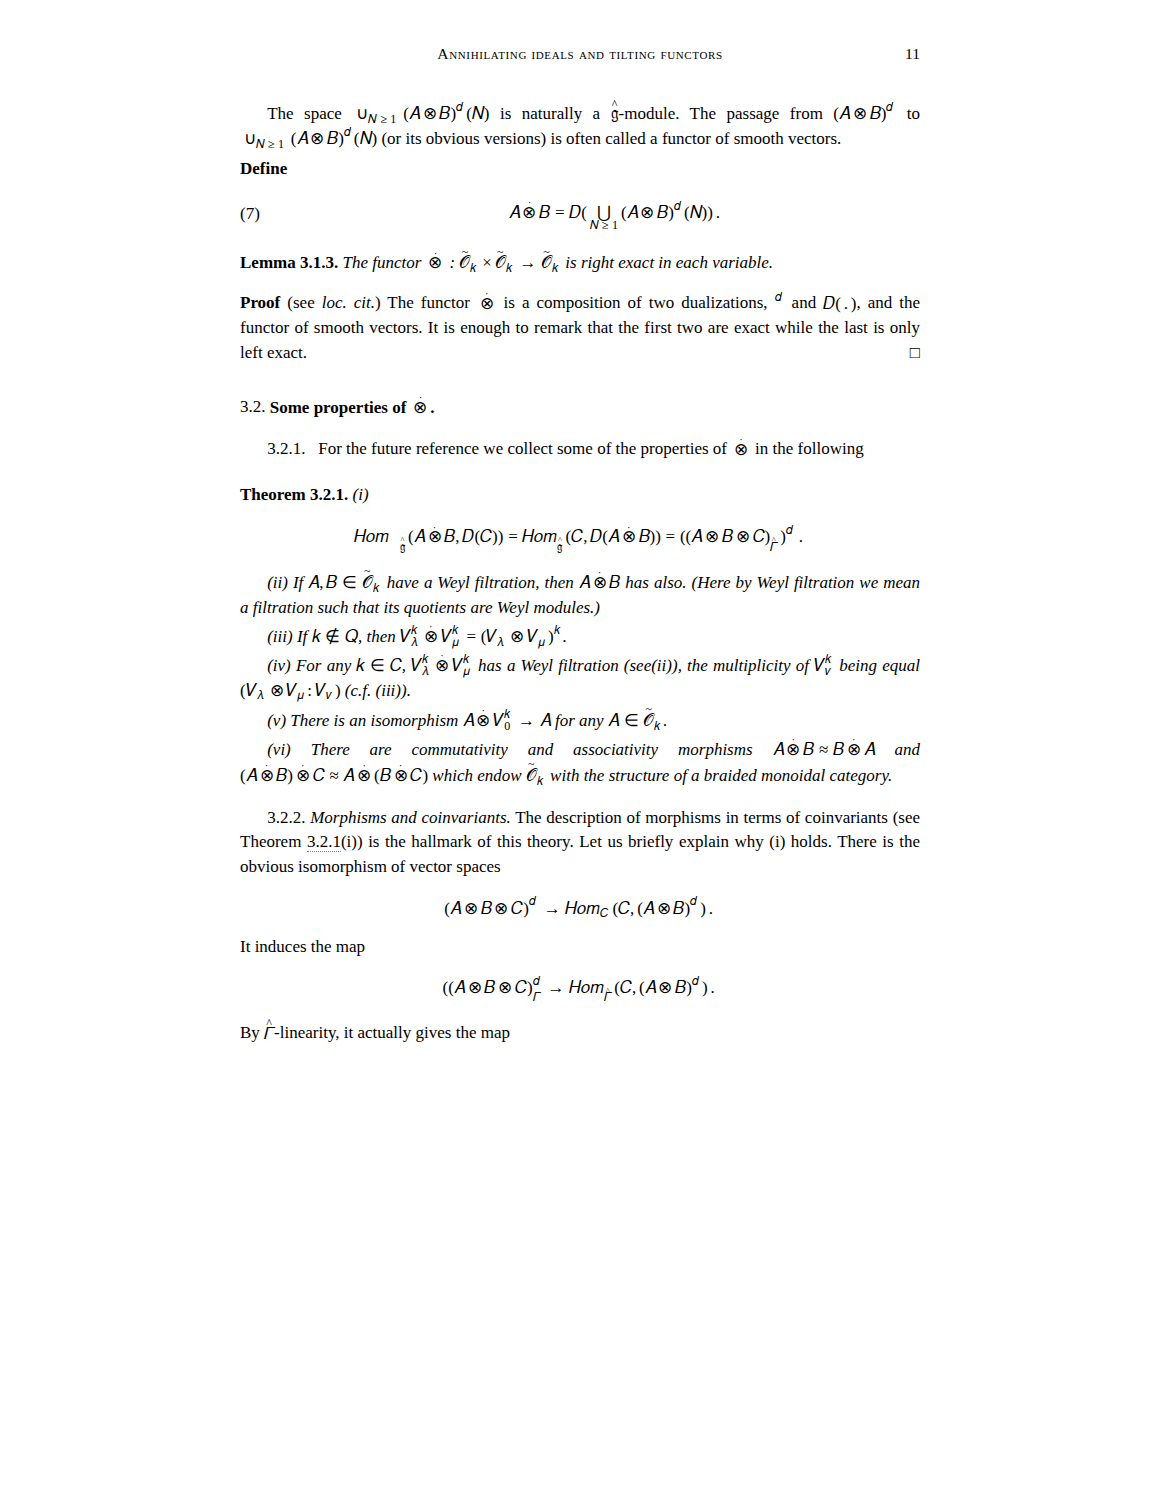Annihilating ideals and tilting functors 11
The space ∪N≥1(A⊗B)d(N) is naturally a 𝔤^-module. The passage from (A⊗B)d to ∪N≥1(A⊗B)d(N) (or its obvious versions) is often called a functor of smooth vectors.
Define
(7) A⊗˙B = D( ⋃N≥1 (A⊗B)d (N) ).
Lemma 3.1.3. The functor ⊗˙ : 𝒪~k×𝒪~k→𝒪~k is right exact in each variable.
Proof (see loc. cit.) The functor ⊗˙ is a composition of two dualizations, d and D(.), and the functor of smooth vectors. It is enough to remark that the first two are exact while the last is only left exact. □
3.2. Some properties of ⊗˙.
3.2.1. For the future reference we collect some of the properties of ⊗˙ in the following
Theorem 3.2.1. (i)
Hom 𝔤^ (A⊗˙B,D(C)) = Hom𝔤^ (C,D(A⊗˙B)) = ((A⊗B⊗C)Γ^)d.
(ii) If A,B∈𝒪~k have a Weyl filtration, then A⊗˙B has also. (Here by Weyl filtration we mean a filtration such that its quotients are Weyl modules.)
(iii) If k∉Q, then Vλk⊗˙Vμk=(Vλ⊗Vμ)k.
(iv) For any k∈C, Vλk⊗˙Vμk has a Weyl filtration (see(ii)), the multiplicity of Vνk being equal (Vλ⊗Vμ:Vν) (c.f. (iii)).
(v) There is an isomorphism A⊗˙V0k→A for any A∈𝒪~k.
(vi) There are commutativity and associativity morphisms A⊗˙B≈B⊗˙A and (A⊗˙B)⊗˙C≈A⊗˙(B⊗˙C) which endow 𝒪~k with the structure of a braided monoidal category.
3.2.2. Morphisms and coinvariants. The description of morphisms in terms of coinvariants (see Theorem 3.2.1(i)) is the hallmark of this theory. Let us briefly explain why (i) holds. There is the obvious isomorphism of vector spaces
(A⊗B⊗C)d → HomC (C,(A⊗B)d).
It induces the map
((A⊗B⊗C)Γd → HomΓ^ (C,(A⊗B)d).
By Γ^-linearity, it actually gives the map